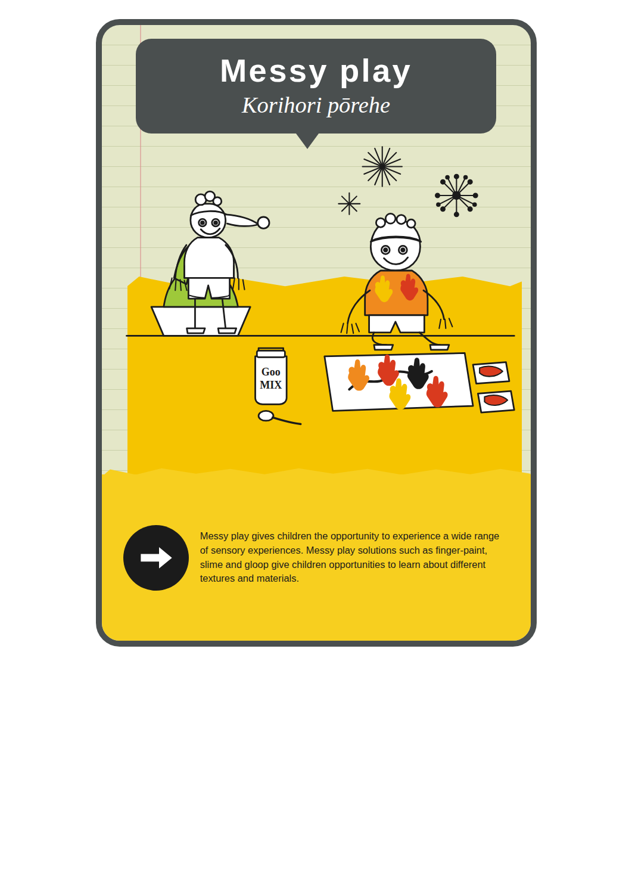Messy play
Korihori pōrehe
Goo MIX
Messy play gives children the opportunity to experience a wide range of sensory experiences. Messy play solutions such as finger-paint, slime and gloop give children opportunities to learn about different textures and materials.